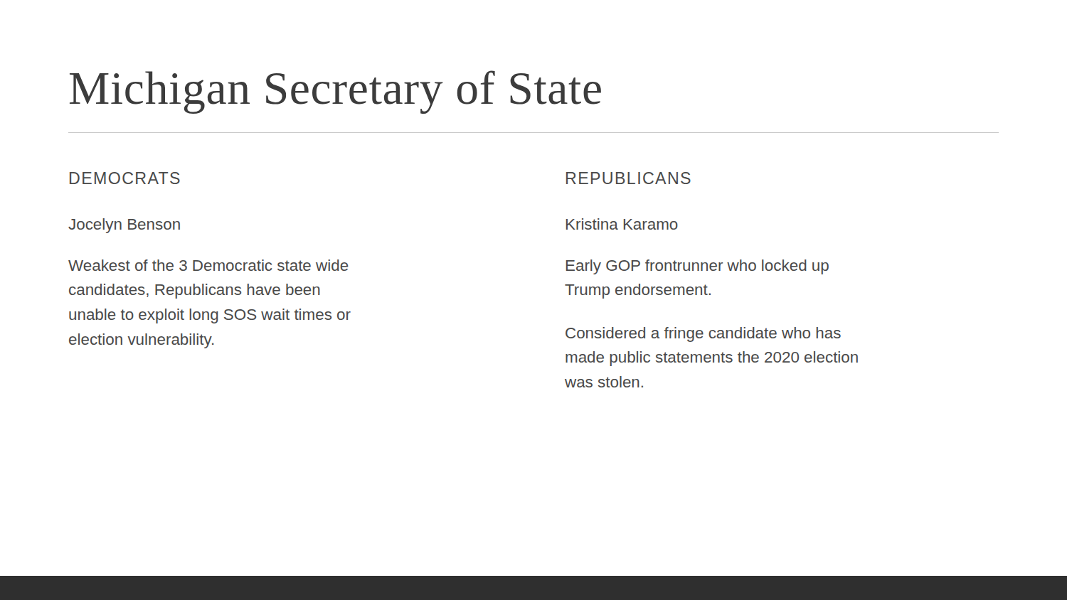Michigan Secretary of State
DEMOCRATS
Jocelyn Benson
Weakest of the 3 Democratic state wide candidates, Republicans have been unable to exploit long SOS wait times or election vulnerability.
REPUBLICANS
Kristina Karamo
Early GOP frontrunner who locked up Trump endorsement.
Considered a fringe candidate who has made public statements the 2020 election was stolen.